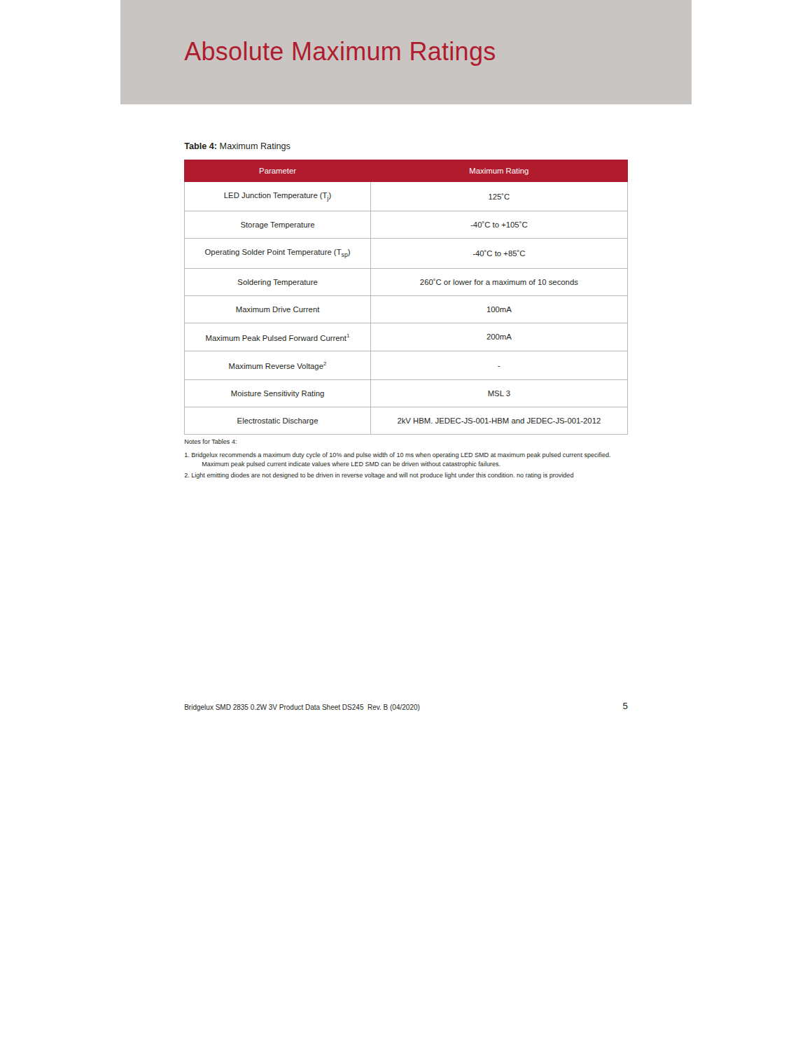Absolute Maximum Ratings
Table 4: Maximum Ratings
| Parameter | Maximum Rating |
| --- | --- |
| LED Junction Temperature (T j ) | 125˚C |
| Storage Temperature | -40˚C to +105˚C |
| Operating Solder Point Temperature (T sp ) | -40˚C to +85˚C |
| Soldering Temperature | 260˚C or lower for a maximum of 10 seconds |
| Maximum Drive Current | 100mA |
| Maximum Peak Pulsed Forward Current 1 | 200mA |
| Maximum Reverse Voltage 2 | - |
| Moisture Sensitivity Rating | MSL 3 |
| Electrostatic Discharge | 2kV HBM. JEDEC-JS-001-HBM and JEDEC-JS-001-2012 |
Notes for Tables 4:
1. Bridgelux recommends a maximum duty cycle of 10% and pulse width of 10 ms when operating LED SMD at maximum peak pulsed current specified.Maximum peak pulsed current indicate values where LED SMD can be driven without catastrophic failures.
2. Light emitting diodes are not designed to be driven in reverse voltage and will not produce light under this condition. no rating is provided
Bridgelux SMD 2835 0.2W 3V Product Data Sheet DS245 Rev. B (04/2020) 5